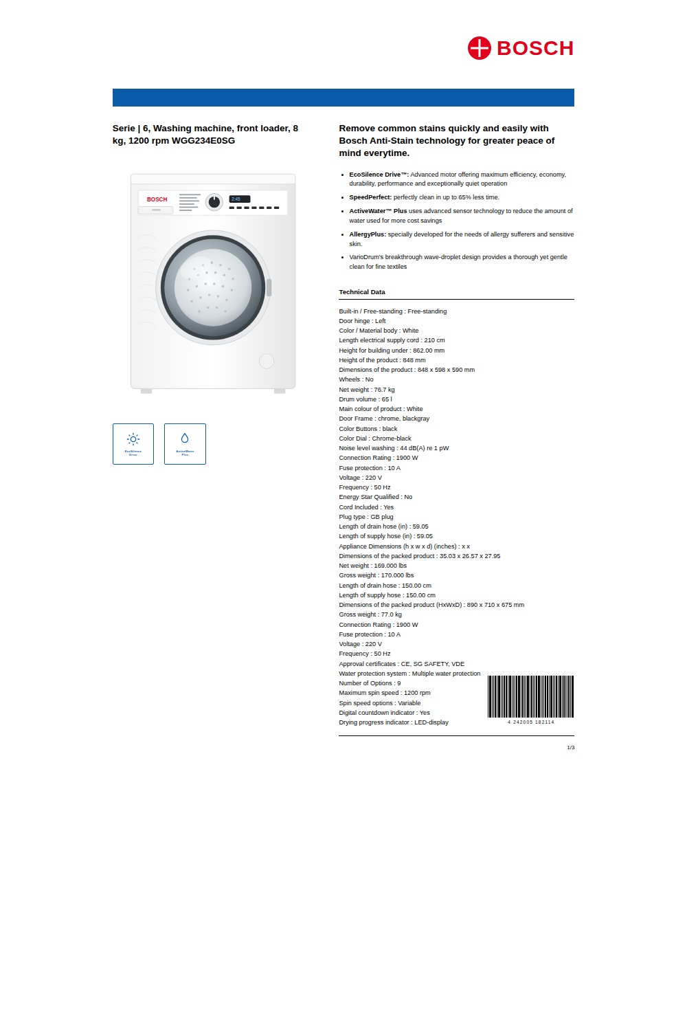BOSCH
Serie | 6, Washing machine, front loader, 8 kg, 1200 rpm WGG234E0SG
BOSCH 2:45
EcoSilence
Drive
ActiveWater
Plus
Remove common stains quickly and easily with Bosch Anti-Stain technology for greater peace of mind everytime.
EcoSilence Drive™: Advanced motor offering maximum efficiency, economy, durability, performance and exceptionally quiet operation
SpeedPerfect: perfectly clean in up to 65% less time.
ActiveWater™ Plus uses advanced sensor technology to reduce the amount of water used for more cost savings
AllergyPlus: specially developed for the needs of allergy sufferers and sensitive skin.
VarioDrum's breakthrough wave-droplet design provides a thorough yet gentle clean for fine textiles
Technical Data
Built-in / Free-standing : Free-standing
Door hinge : Left
Color / Material body : White
Length electrical supply cord : 210 cm
Height for building under : 862.00 mm
Height of the product : 848 mm
Dimensions of the product : 848 x 598 x 590 mm
Wheels : No
Net weight : 76.7 kg
Drum volume : 65 l
Main colour of product : White
Door Frame : chrome, blackgray
Color Buttons : black
Color Dial : Chrome-black
Noise level washing : 44 dB(A) re 1 pW
Connection Rating : 1900 W
Fuse protection : 10 A
Voltage : 220 V
Frequency : 50 Hz
Energy Star Qualified : No
Cord Included : Yes
Plug type : GB plug
Length of drain hose (in) : 59.05
Length of supply hose (in) : 59.05
Appliance Dimensions (h x w x d) (inches) : x x
Dimensions of the packed product : 35.03 x 26.57 x 27.95
Net weight : 169.000 lbs
Gross weight : 170.000 lbs
Length of drain hose : 150.00 cm
Length of supply hose : 150.00 cm
Dimensions of the packed product (HxWxD) : 890 x 710 x 675 mm
Gross weight : 77.0 kg
Connection Rating : 1900 W
Fuse protection : 10 A
Voltage : 220 V
Frequency : 50 Hz
Approval certificates : CE, SG SAFETY, VDE
Water protection system : Multiple water protection
Number of Options : 9
Maximum spin speed : 1200 rpm
Spin speed options : Variable
Digital countdown indicator : Yes
Drying progress indicator : LED-display
4 242005 182114
1/3